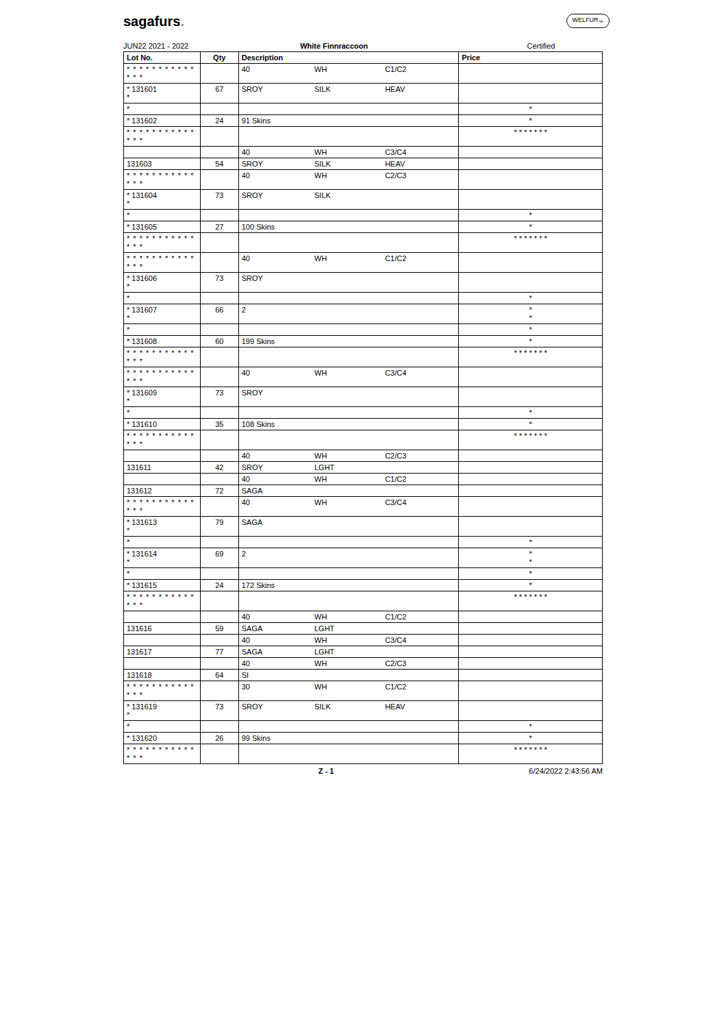WELFUR™
sagafurs.
JUN22 2021 - 2022
White Finnraccoon
Certified
| Lot No. | Qty | Description | Price |
| --- | --- | --- | --- |
| * * * * * * * * * * * * * * | | 40 WH C1/C2 | |
| * 131601 * | 67 | SROY SILK HEAV | |
| * | | | * |
| * 131602 | 24 | 91 Skins | * |
| * * * * * * * * * * * * * * | | | * * * * * * * |
| | | 40 WH C3/C4 | |
| 131603 | 54 | SROY SILK HEAV | |
| * * * * * * * * * * * * * * | | 40 WH C2/C3 | |
| * 131604 * | 73 | SROY SILK | |
| * | | | * |
| * 131605 | 27 | 100 Skins | * |
| * * * * * * * * * * * * * * | | | * * * * * * * |
| * * * * * * * * * * * * * * | | 40 WH C1/C2 | |
| * 131606 * | 73 | SROY | |
| * | | | * |
| * 131607 * | 66 | 2 | * * |
| * | | | * |
| * 131608 | 60 | 199 Skins | * |
| * * * * * * * * * * * * * * | | | * * * * * * * |
| * * * * * * * * * * * * * * | | 40 WH C3/C4 | |
| * 131609 * | 73 | SROY | |
| * | | | * |
| * 131610 | 35 | 108 Skins | * |
| * * * * * * * * * * * * * * | | | * * * * * * * |
| | | 40 WH C2/C3 | |
| 131611 | 42 | SROY LGHT | |
| | | 40 WH C1/C2 | |
| 131612 | 72 | SAGA | |
| * * * * * * * * * * * * * * | | 40 WH C3/C4 | |
| * 131613 * | 79 | SAGA | |
| * | | | * |
| * 131614 * | 69 | 2 | * * |
| * | | | * |
| * 131615 | 24 | 172 Skins | * |
| * * * * * * * * * * * * * * | | | * * * * * * * |
| | | 40 WH C1/C2 | |
| 131616 | 59 | SAGA LGHT | |
| | | 40 WH C3/C4 | |
| 131617 | 77 | SAGA LGHT | |
| | | 40 WH C2/C3 | |
| 131618 | 64 | SI | |
| * * * * * * * * * * * * * * | | 30 WH C1/C2 | |
| * 131619 * | 73 | SROY SILK HEAV | |
| * | | | * |
| * 131620 | 26 | 99 Skins | * |
| * * * * * * * * * * * * * * | | | * * * * * * * |
Z - 1
6/24/2022 2:43:56 AM